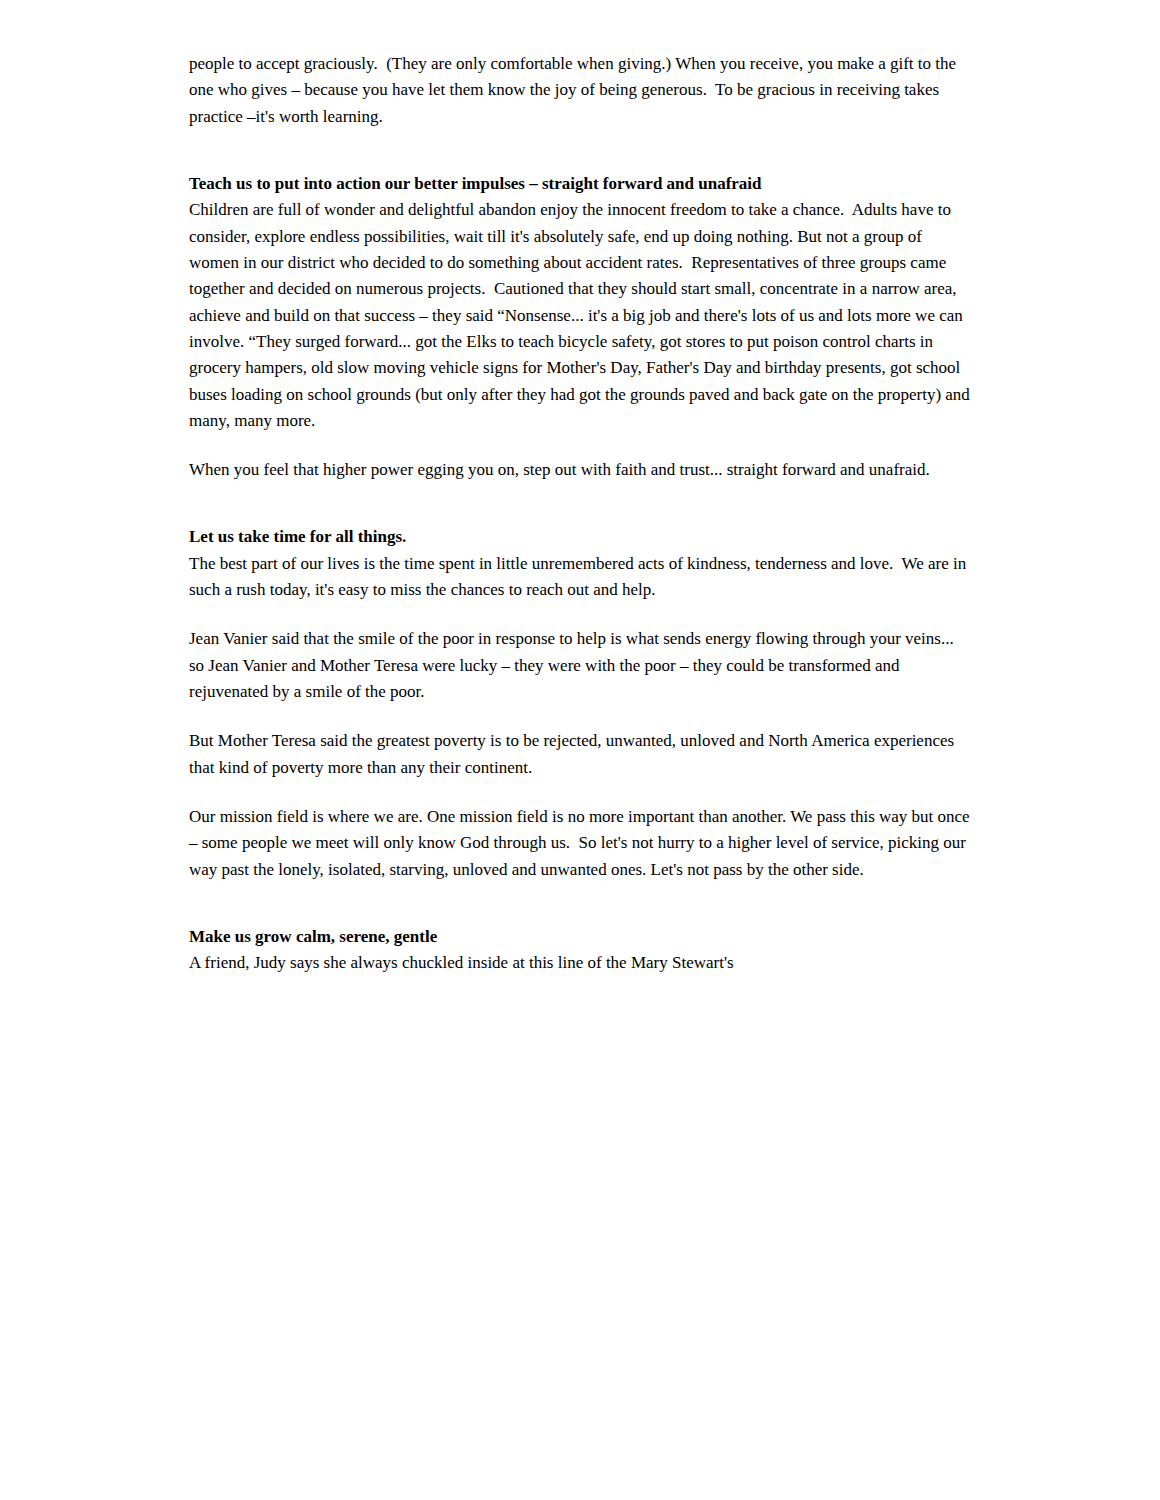people to accept graciously. (They are only comfortable when giving.) When you receive, you make a gift to the one who gives – because you have let them know the joy of being generous. To be gracious in receiving takes practice –it's worth learning.
Teach us to put into action our better impulses – straight forward and unafraid
Children are full of wonder and delightful abandon enjoy the innocent freedom to take a chance. Adults have to consider, explore endless possibilities, wait till it's absolutely safe, end up doing nothing. But not a group of women in our district who decided to do something about accident rates. Representatives of three groups came together and decided on numerous projects. Cautioned that they should start small, concentrate in a narrow area, achieve and build on that success – they said “Nonsense... it's a big job and there's lots of us and lots more we can involve. “They surged forward... got the Elks to teach bicycle safety, got stores to put poison control charts in grocery hampers, old slow moving vehicle signs for Mother's Day, Father's Day and birthday presents, got school buses loading on school grounds (but only after they had got the grounds paved and back gate on the property) and many, many more.
When you feel that higher power egging you on, step out with faith and trust... straight forward and unafraid.
Let us take time for all things.
The best part of our lives is the time spent in little unremembered acts of kindness, tenderness and love. We are in such a rush today, it's easy to miss the chances to reach out and help.
Jean Vanier said that the smile of the poor in response to help is what sends energy flowing through your veins... so Jean Vanier and Mother Teresa were lucky – they were with the poor – they could be transformed and rejuvenated by a smile of the poor.
But Mother Teresa said the greatest poverty is to be rejected, unwanted, unloved and North America experiences that kind of poverty more than any their continent.
Our mission field is where we are. One mission field is no more important than another. We pass this way but once – some people we meet will only know God through us. So let's not hurry to a higher level of service, picking our way past the lonely, isolated, starving, unloved and unwanted ones. Let's not pass by the other side.
Make us grow calm, serene, gentle
A friend, Judy says she always chuckled inside at this line of the Mary Stewart's